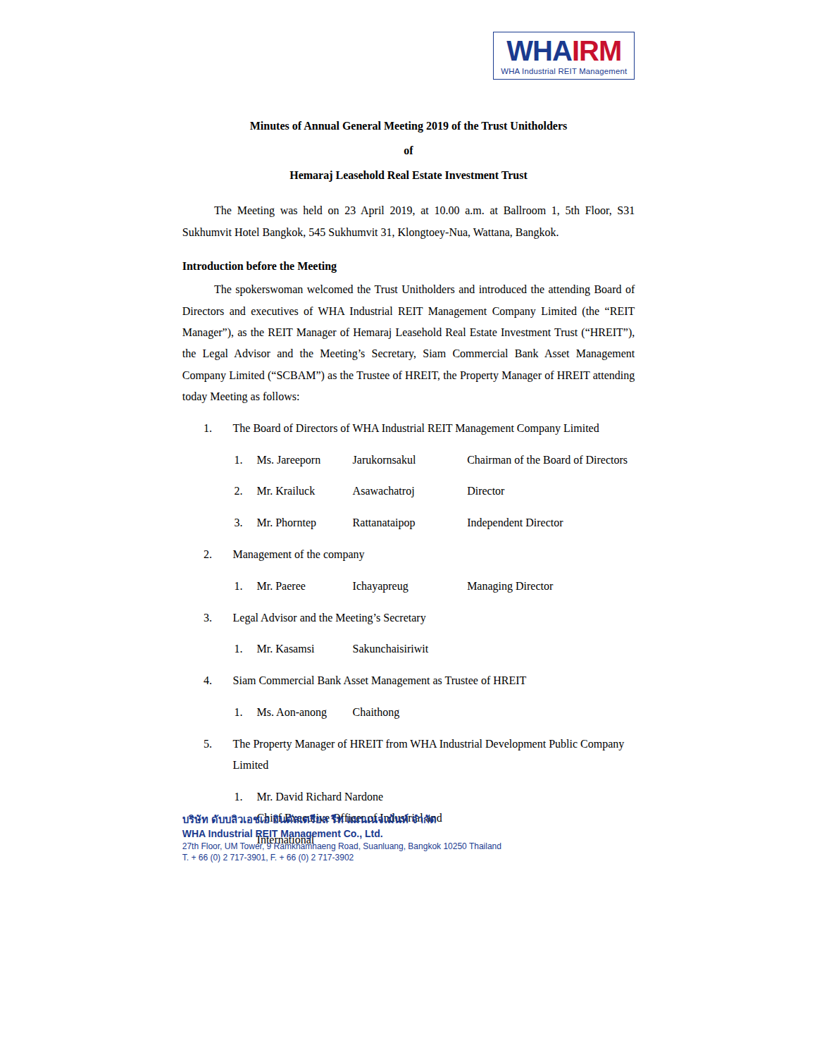WHAIRM
WHA Industrial REIT Management
Minutes of Annual General Meeting 2019 of the Trust Unitholders
of
Hemaraj Leasehold Real Estate Investment Trust
The Meeting was held on 23 April 2019, at 10.00 a.m. at Ballroom 1, 5th Floor, S31 Sukhumvit Hotel Bangkok, 545 Sukhumvit 31, Klongtoey-Nua, Wattana, Bangkok.
Introduction before the Meeting
The spokerswoman welcomed the Trust Unitholders and introduced the attending Board of Directors and executives of WHA Industrial REIT Management Company Limited (the “REIT Manager”), as the REIT Manager of Hemaraj Leasehold Real Estate Investment Trust (“HREIT”), the Legal Advisor and the Meeting’s Secretary, Siam Commercial Bank Asset Management Company Limited (“SCBAM”) as the Trustee of HREIT, the Property Manager of HREIT attending today Meeting as follows:
The Board of Directors of WHA Industrial REIT Management Company Limited
Ms. Jareeporn Jarukornsakul Chairman of the Board of Directors
Mr. Krailuck Asawachatroj Director
Mr. Phorntep Rattanataipop Independent Director
Management of the company
Mr. Paeree Ichayapreug Managing Director
Legal Advisor and the Meeting’s Secretary
Mr. Kasamsi Sakunchaisiriwit
Siam Commercial Bank Asset Management as Trustee of HREIT
Ms. Aon-anong Chaithong
The Property Manager of HREIT from WHA Industrial Development Public Company Limited
Mr. David Richard Nardone Chief Executive Officer of Industrial and International
บริษัท ดับบลิวเอชเอ อินดัสเตรียล รีท แมนเนจเม้นท์ จำกัด
WHA Industrial REIT Management Co., Ltd.
27th Floor, UM Tower, 9 Ramkhamhaeng Road, Suanluang, Bangkok 10250 Thailand
T. + 66 (0) 2 717-3901, F. + 66 (0) 2 717-3902